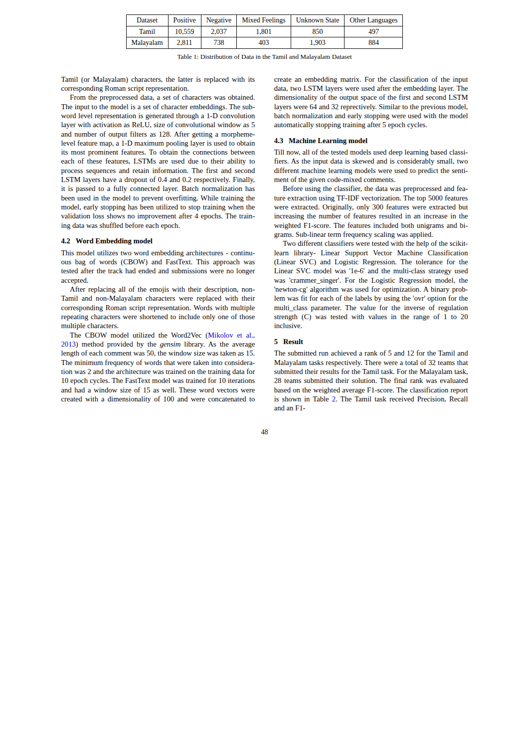| Dataset | Positive | Negative | Mixed Feelings | Unknown State | Other Languages |
| --- | --- | --- | --- | --- | --- |
| Tamil | 10,559 | 2,037 | 1,801 | 850 | 497 |
| Malayalam | 2,811 | 738 | 403 | 1,903 | 884 |
Table 1: Distribution of Data in the Tamil and Malayalam Dataset
Tamil (or Malayalam) characters, the latter is replaced with its corresponding Roman script representation.
From the preprocessed data, a set of characters was obtained. The input to the model is a set of character embeddings. The sub-word level representation is generated through a 1-D convolution layer with activation as ReLU, size of convolutional window as 5 and number of output filters as 128. After getting a morpheme-level feature map, a 1-D maximum pooling layer is used to obtain its most prominent features. To obtain the connections between each of these features, LSTMs are used due to their ability to process sequences and retain information. The first and second LSTM layers have a dropout of 0.4 and 0.2 respectively. Finally, it is passed to a fully connected layer. Batch normalization has been used in the model to prevent overfitting. While training the model, early stopping has been utilized to stop training when the validation loss shows no improvement after 4 epochs. The training data was shuffled before each epoch.
4.2 Word Embedding model
This model utilizes two word embedding architectures - continuous bag of words (CBOW) and FastText. This approach was tested after the track had ended and submissions were no longer accepted.
After replacing all of the emojis with their description, non-Tamil and non-Malayalam characters were replaced with their corresponding Roman script representation. Words with multiple repeating characters were shortened to include only one of those multiple characters.
The CBOW model utilized the Word2Vec (Mikolov et al., 2013) method provided by the gensim library. As the average length of each comment was 50, the window size was taken as 15. The minimum frequency of words that were taken into consideration was 2 and the architecture was trained on the training data for 10 epoch cycles. The FastText model was trained for 10 iterations and had a window size of 15 as well. These word vectors were created with a dimensionality of 100 and were concatenated to create an embedding matrix. For the classification of the input data, two LSTM layers were used after the embedding layer. The dimensionality of the output space of the first and second LSTM layers were 64 and 32 reprectively. Similar to the previous model, batch normalization and early stopping were used with the model automatically stopping training after 5 epoch cycles.
4.3 Machine Learning model
Till now, all of the tested models used deep learning based classifiers. As the input data is skewed and is considerably small, two different machine learning models were used to predict the sentiment of the given code-mixed comments.
Before using the classifier, the data was preprocessed and feature extraction using TF-IDF vectorization. The top 5000 features were extracted. Originally, only 300 features were extracted but increasing the number of features resulted in an increase in the weighted F1-score. The features included both unigrams and bigrams. Sub-linear term frequency scaling was applied.
Two different classifiers were tested with the help of the scikit-learn library- Linear Support Vector Machine Classification (Linear SVC) and Logistic Regression. The tolerance for the Linear SVC model was '1e-6' and the multi-class strategy used was 'crammer_singer'. For the Logistic Regression model, the 'newton-cg' algorithm was used for optimization. A binary problem was fit for each of the labels by using the 'ovr' option for the multi_class parameter. The value for the inverse of regulation strength (C) was tested with values in the range of 1 to 20 inclusive.
5 Result
The submitted run achieved a rank of 5 and 12 for the Tamil and Malayalam tasks respectively. There were a total of 32 teams that submitted their results for the Tamil task. For the Malayalam task, 28 teams submitted their solution. The final rank was evaluated based on the weighted average F1-score. The classification report is shown in Table 2. The Tamil task received Precision, Recall and an F1-
48